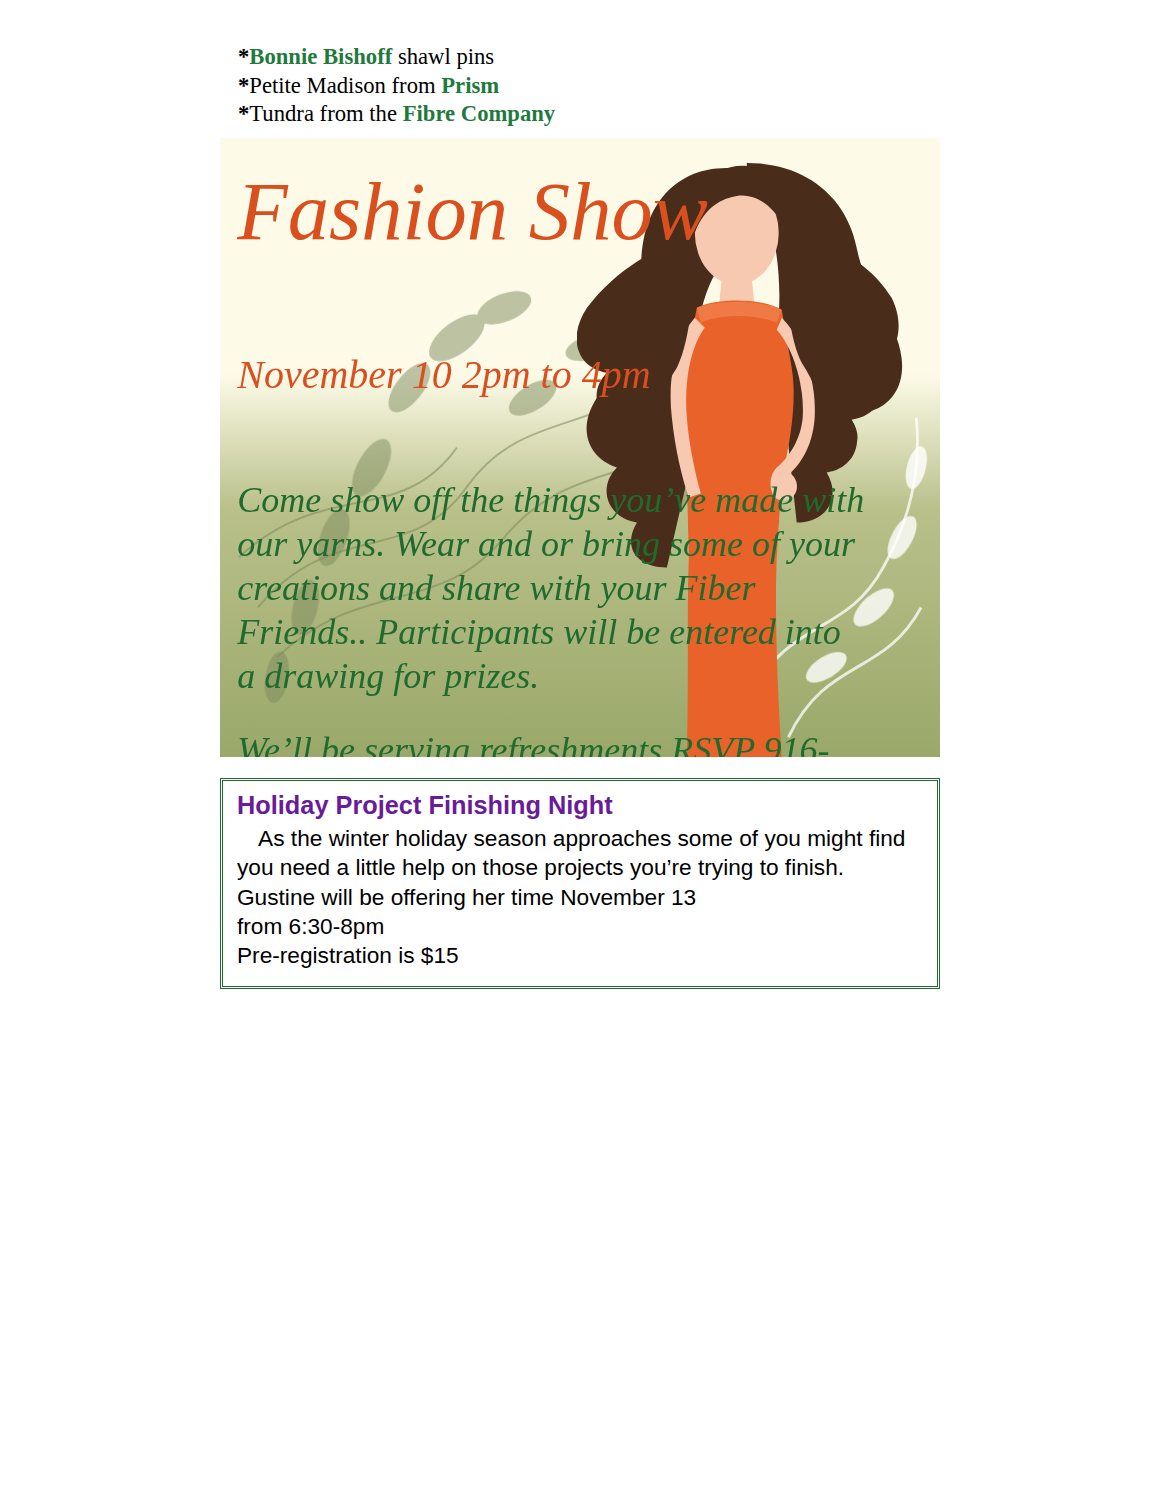*Bonnie Bishoff shawl pins
*Petite Madison from Prism
*Tundra from the Fibre Company
Fashion Show
November 10 2pm to 4pm
Come show off the things you’ve made with our yarns. Wear and or bring some of your creations and share with your Fiber Friends.. Participants will be entered into a drawing for prizes.
We’ll be serving refreshments RSVP 916-965-6043
Holiday Project Finishing Night
As the winter holiday season approaches some of you might find you need a little help on those projects you’re trying to finish.
Gustine will be offering her time November 13
from 6:30-8pm
Pre-registration is $15